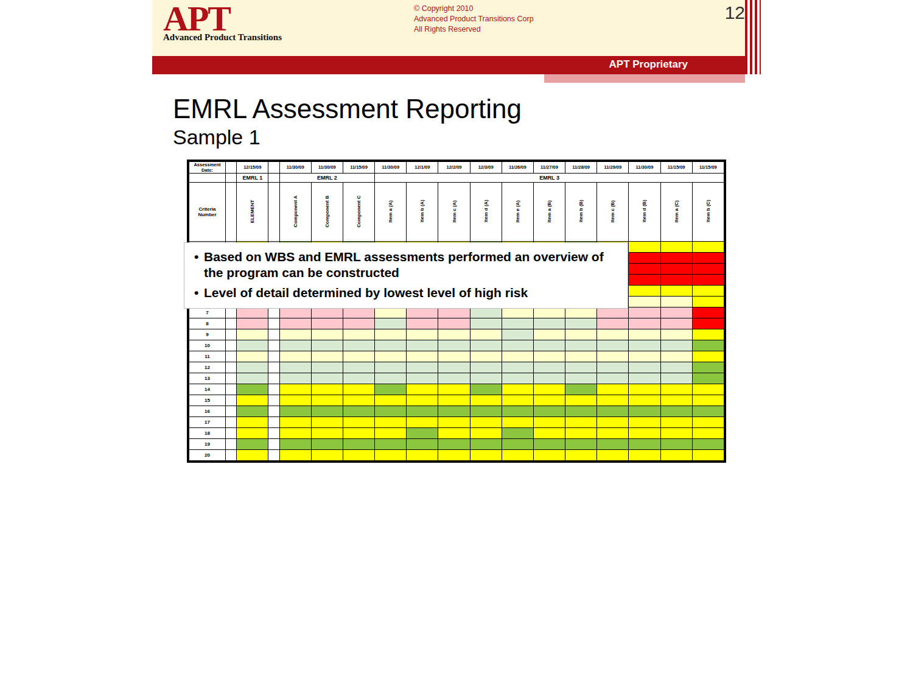APTAdvanced Product Transitions
© Copyright 2010
Advanced Product Transitions Corp
All Rights Reserved
12
APT Proprietary
EMRL Assessment Reporting
Sample 1
| Assessment Date: | | 12/15/09 | | 11/30/09 | 11/30/09 | 11/15/09 | 11/30/09 | 12/1/09 | 12/2/09 | 12/3/09 | 11/26/09 | 11/27/09 | 11/28/09 | 11/29/09 | 11/30/09 | 11/15/09 | 11/15/09 |
| --- | --- | --- | --- | --- | --- | --- | --- | --- | --- | --- | --- | --- | --- | --- | --- | --- | --- |
| | | EMRL 1 | | EMRL 2 | EMRL 3 |
| Criteria Number | | ELEMENT | | Component A | Component B | Component C | Item a (A) | Item b (A) | Item c (A) | Item d (A) | Item e (A) | Item a (B) | Item b (B) | Item c (B) | Item d (B) | Item a (C) | Item b (C) |
| 1 | | | | | | | | | | | | | | | | | |
| 2 | | | | | | | | | | | | | | | | | |
| 3 | | | | | | | | | | | | | | | | | |
| 4 | | | | | | | | | | | | | | | | | |
| 5 | | | | | | | | | | | | | | | | | |
| 6 | | | | | | | | | | | | | | | | | |
| 7 | | | | | | | | | | | | | | | | | |
| 8 | | | | | | | | | | | | | | | | | |
| 9 | | | | | | | | | | | | | | | | | |
| 10 | | | | | | | | | | | | | | | | | |
| 11 | | | | | | | | | | | | | | | | | |
| 12 | | | | | | | | | | | | | | | | | |
| 13 | | | | | | | | | | | | | | | | | |
| 14 | | | | | | | | | | | | | | | | | |
| 15 | | | | | | | | | | | | | | | | | |
| 16 | | | | | | | | | | | | | | | | | |
| 17 | | | | | | | | | | | | | | | | | |
| 18 | | | | | | | | | | | | | | | | | |
| 19 | | | | | | | | | | | | | | | | | |
| 20 | | | | | | | | | | | | | | | | | |
Based on WBS and EMRL assessments performed an overview of the program can be constructed
Level of detail determined by lowest level of high risk